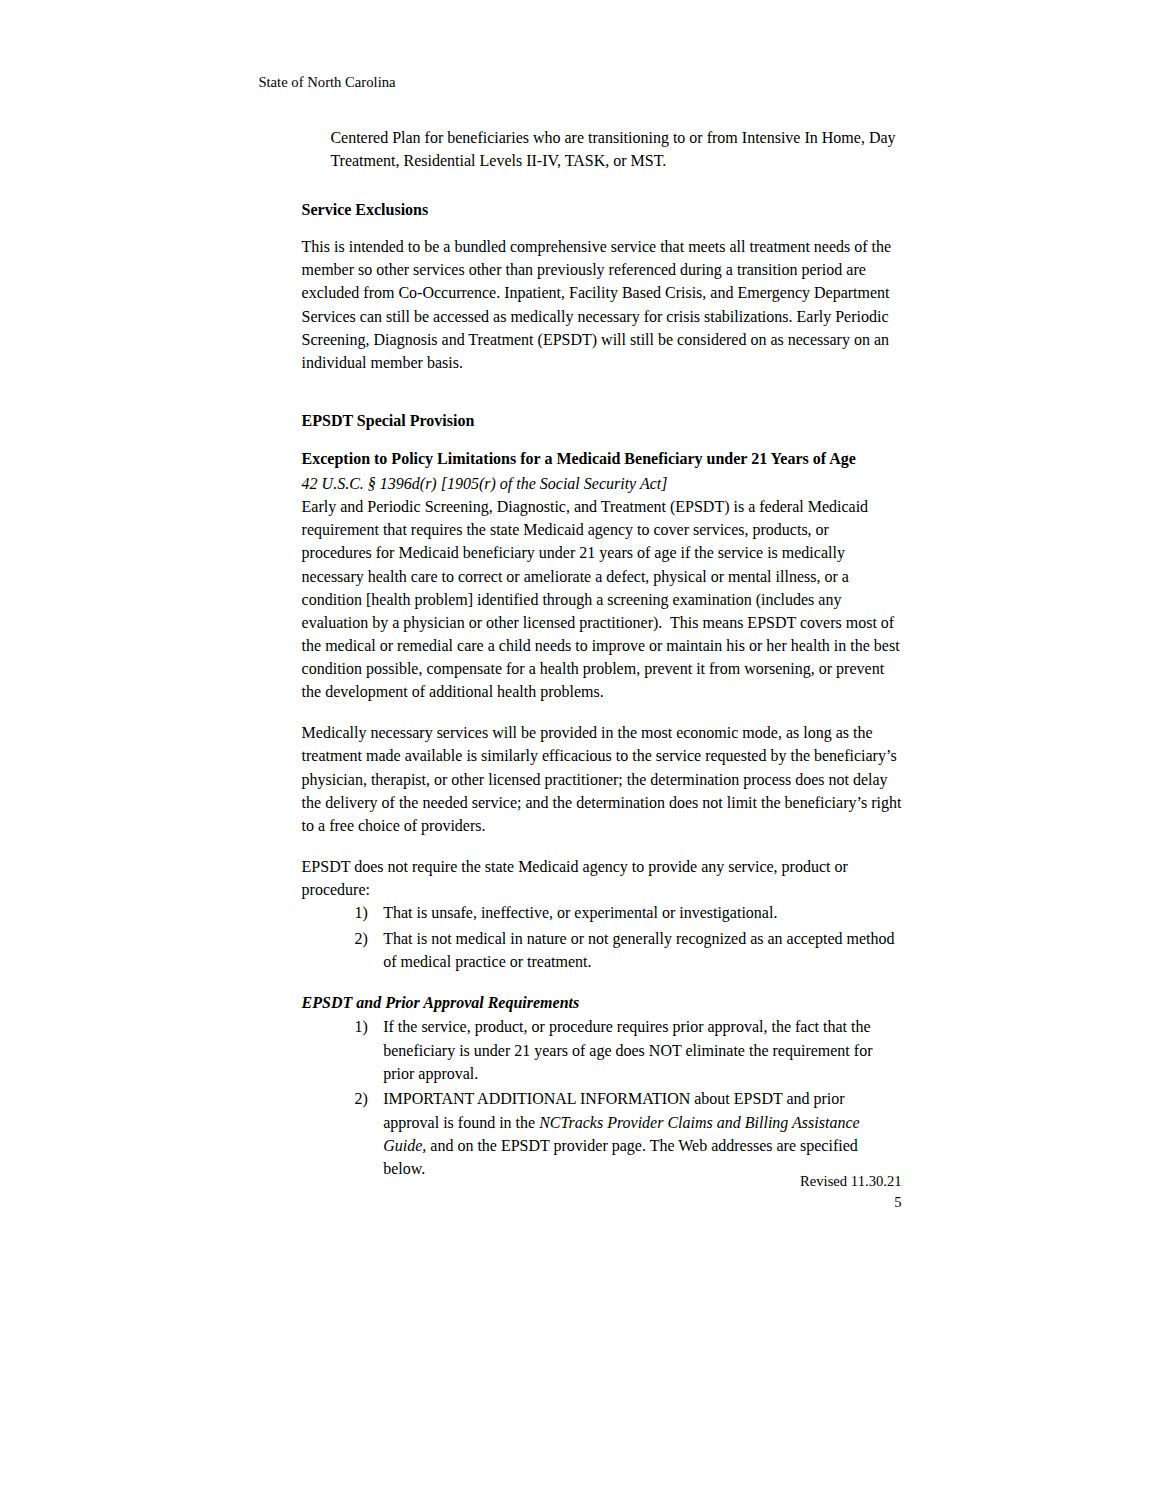State of North Carolina
Centered Plan for beneficiaries who are transitioning to or from Intensive In Home, Day Treatment, Residential Levels II-IV, TASK, or MST.
Service Exclusions
This is intended to be a bundled comprehensive service that meets all treatment needs of the member so other services other than previously referenced during a transition period are excluded from Co-Occurrence. Inpatient, Facility Based Crisis, and Emergency Department Services can still be accessed as medically necessary for crisis stabilizations. Early Periodic Screening, Diagnosis and Treatment (EPSDT) will still be considered on as necessary on an individual member basis.
EPSDT Special Provision
Exception to Policy Limitations for a Medicaid Beneficiary under 21 Years of Age
42 U.S.C. § 1396d(r) [1905(r) of the Social Security Act]
Early and Periodic Screening, Diagnostic, and Treatment (EPSDT) is a federal Medicaid requirement that requires the state Medicaid agency to cover services, products, or procedures for Medicaid beneficiary under 21 years of age if the service is medically necessary health care to correct or ameliorate a defect, physical or mental illness, or a condition [health problem] identified through a screening examination (includes any evaluation by a physician or other licensed practitioner). This means EPSDT covers most of the medical or remedial care a child needs to improve or maintain his or her health in the best condition possible, compensate for a health problem, prevent it from worsening, or prevent the development of additional health problems.
Medically necessary services will be provided in the most economic mode, as long as the treatment made available is similarly efficacious to the service requested by the beneficiary’s physician, therapist, or other licensed practitioner; the determination process does not delay the delivery of the needed service; and the determination does not limit the beneficiary’s right to a free choice of providers.
EPSDT does not require the state Medicaid agency to provide any service, product or procedure:
That is unsafe, ineffective, or experimental or investigational.
That is not medical in nature or not generally recognized as an accepted method of medical practice or treatment.
EPSDT and Prior Approval Requirements
If the service, product, or procedure requires prior approval, the fact that the beneficiary is under 21 years of age does NOT eliminate the requirement for prior approval.
IMPORTANT ADDITIONAL INFORMATION about EPSDT and prior approval is found in the NCTracks Provider Claims and Billing Assistance Guide, and on the EPSDT provider page. The Web addresses are specified below.
Revised 11.30.21 5